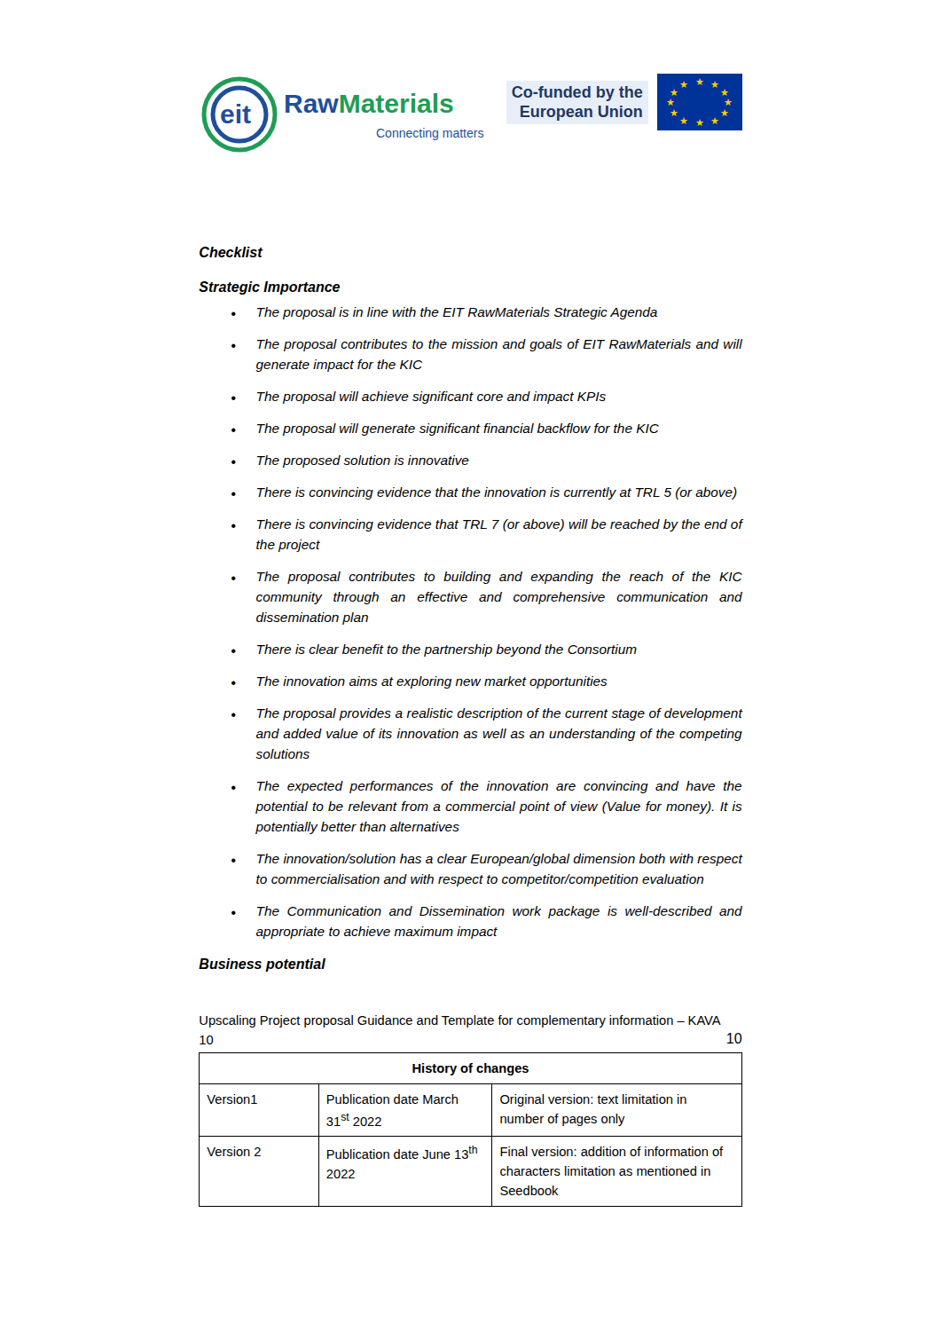eit RawMaterials Connecting matters
Co-funded by the
European Union
★ ★ ★ ★ ★ ★ ★ ★ ★ ★ ★ ★
Checklist
Strategic Importance
The proposal is in line with the EIT RawMaterials Strategic Agenda
The proposal contributes to the mission and goals of EIT RawMaterials and will generate impact for the KIC
The proposal will achieve significant core and impact KPIs
The proposal will generate significant financial backflow for the KIC
The proposed solution is innovative
There is convincing evidence that the innovation is currently at TRL 5 (or above)
There is convincing evidence that TRL 7 (or above) will be reached by the end of the project
The proposal contributes to building and expanding the reach of the KIC community through an effective and comprehensive communication and dissemination plan
There is clear benefit to the partnership beyond the Consortium
The innovation aims at exploring new market opportunities
The proposal provides a realistic description of the current stage of development and added value of its innovation as well as an understanding of the competing solutions
The expected performances of the innovation are convincing and have the potential to be relevant from a commercial point of view (Value for money). It is potentially better than alternatives
The innovation/solution has a clear European/global dimension both with respect to commercialisation and with respect to competitor/competition evaluation
The Communication and Dissemination work package is well-described and appropriate to achieve maximum impact
Business potential
Upscaling Project proposal Guidance and Template for complementary information – KAVA 10 10
| History of changes |
| --- |
| Version1 | Publication date March 31 st 2022 | Original version: text limitation in number of pages only |
| Version 2 | Publication date June 13 th 2022 | Final version: addition of information of characters limitation as mentioned in Seedbook |